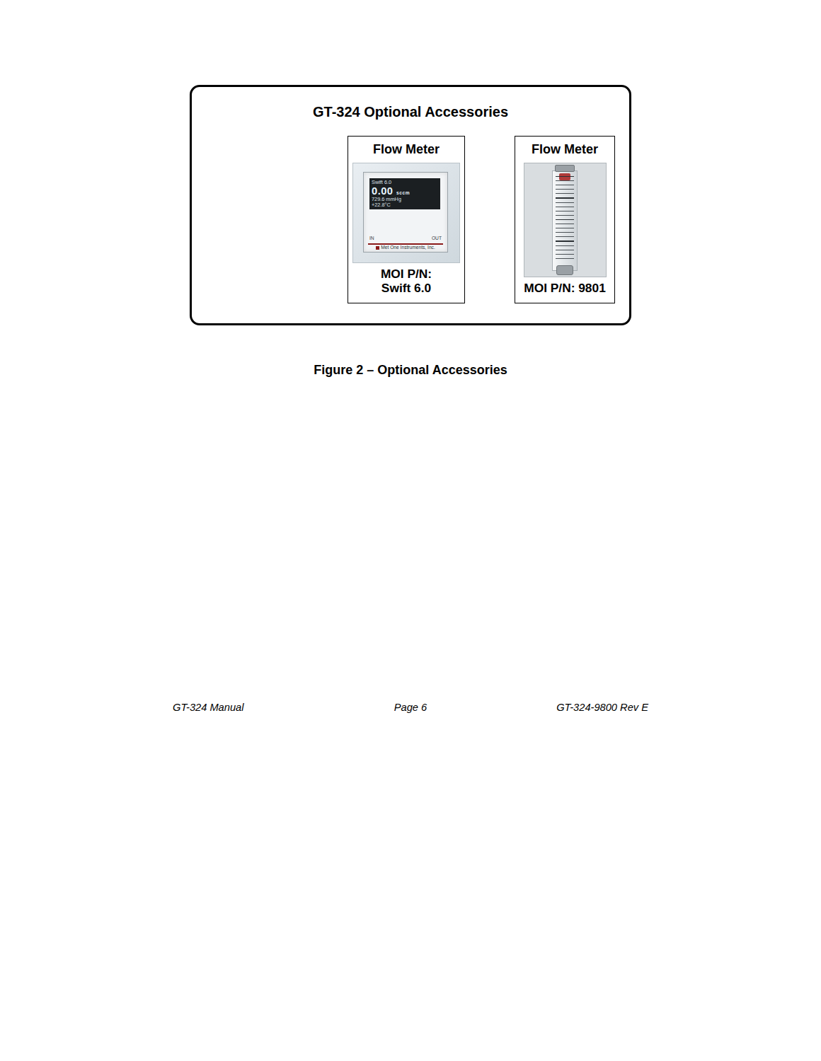GT-324 Optional Accessories
Flow Meter
Swift 6.0
0.00 sccm
729.6 mmHg
+22.8°C
IN OUT
Met One Instruments, Inc.
MOI P/N:
Swift 6.0
Flow Meter
MOI P/N: 9801
Figure 2 – Optional Accessories
GT-324 Manual
Page 6
GT-324-9800 Rev E